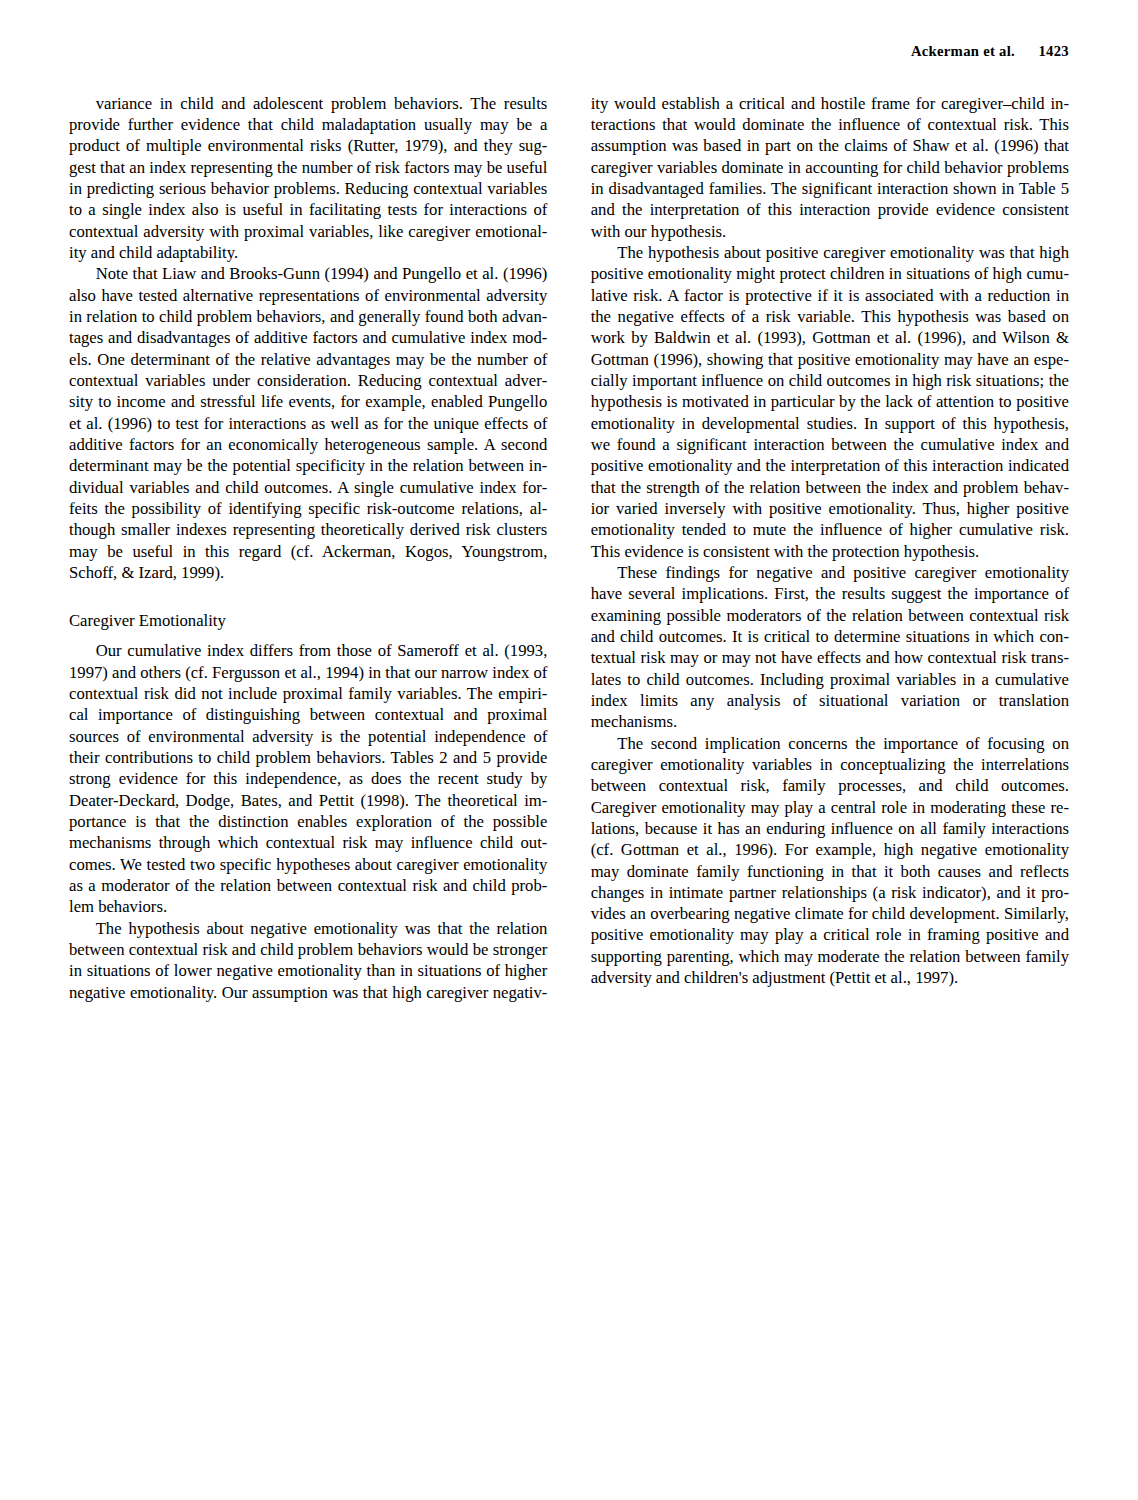Ackerman et al. 1423
variance in child and adolescent problem behaviors. The results provide further evidence that child maladaptation usually may be a product of multiple environmental risks (Rutter, 1979), and they suggest that an index representing the number of risk factors may be useful in predicting serious behavior problems. Reducing contextual variables to a single index also is useful in facilitating tests for interactions of contextual adversity with proximal variables, like caregiver emotionality and child adaptability.
Note that Liaw and Brooks-Gunn (1994) and Pungello et al. (1996) also have tested alternative representations of environmental adversity in relation to child problem behaviors, and generally found both advantages and disadvantages of additive factors and cumulative index models. One determinant of the relative advantages may be the number of contextual variables under consideration. Reducing contextual adversity to income and stressful life events, for example, enabled Pungello et al. (1996) to test for interactions as well as for the unique effects of additive factors for an economically heterogeneous sample. A second determinant may be the potential specificity in the relation between individual variables and child outcomes. A single cumulative index forfeits the possibility of identifying specific risk-outcome relations, although smaller indexes representing theoretically derived risk clusters may be useful in this regard (cf. Ackerman, Kogos, Youngstrom, Schoff, & Izard, 1999).
Caregiver Emotionality
Our cumulative index differs from those of Sameroff et al. (1993, 1997) and others (cf. Fergusson et al., 1994) in that our narrow index of contextual risk did not include proximal family variables. The empirical importance of distinguishing between contextual and proximal sources of environmental adversity is the potential independence of their contributions to child problem behaviors. Tables 2 and 5 provide strong evidence for this independence, as does the recent study by Deater-Deckard, Dodge, Bates, and Pettit (1998). The theoretical importance is that the distinction enables exploration of the possible mechanisms through which contextual risk may influence child outcomes. We tested two specific hypotheses about caregiver emotionality as a moderator of the relation between contextual risk and child problem behaviors.
The hypothesis about negative emotionality was that the relation between contextual risk and child problem behaviors would be stronger in situations of lower negative emotionality than in situations of higher negative emotionality. Our assumption was that high caregiver negativity would establish a critical and hostile frame for caregiver–child interactions that would dominate the influence of contextual risk. This assumption was based in part on the claims of Shaw et al. (1996) that caregiver variables dominate in accounting for child behavior problems in disadvantaged families. The significant interaction shown in Table 5 and the interpretation of this interaction provide evidence consistent with our hypothesis.
The hypothesis about positive caregiver emotionality was that high positive emotionality might protect children in situations of high cumulative risk. A factor is protective if it is associated with a reduction in the negative effects of a risk variable. This hypothesis was based on work by Baldwin et al. (1993), Gottman et al. (1996), and Wilson & Gottman (1996), showing that positive emotionality may have an especially important influence on child outcomes in high risk situations; the hypothesis is motivated in particular by the lack of attention to positive emotionality in developmental studies. In support of this hypothesis, we found a significant interaction between the cumulative index and positive emotionality and the interpretation of this interaction indicated that the strength of the relation between the index and problem behavior varied inversely with positive emotionality. Thus, higher positive emotionality tended to mute the influence of higher cumulative risk. This evidence is consistent with the protection hypothesis.
These findings for negative and positive caregiver emotionality have several implications. First, the results suggest the importance of examining possible moderators of the relation between contextual risk and child outcomes. It is critical to determine situations in which contextual risk may or may not have effects and how contextual risk translates to child outcomes. Including proximal variables in a cumulative index limits any analysis of situational variation or translation mechanisms.
The second implication concerns the importance of focusing on caregiver emotionality variables in conceptualizing the interrelations between contextual risk, family processes, and child outcomes. Caregiver emotionality may play a central role in moderating these relations, because it has an enduring influence on all family interactions (cf. Gottman et al., 1996). For example, high negative emotionality may dominate family functioning in that it both causes and reflects changes in intimate partner relationships (a risk indicator), and it provides an overbearing negative climate for child development. Similarly, positive emotionality may play a critical role in framing positive and supporting parenting, which may moderate the relation between family adversity and children's adjustment (Pettit et al., 1997).